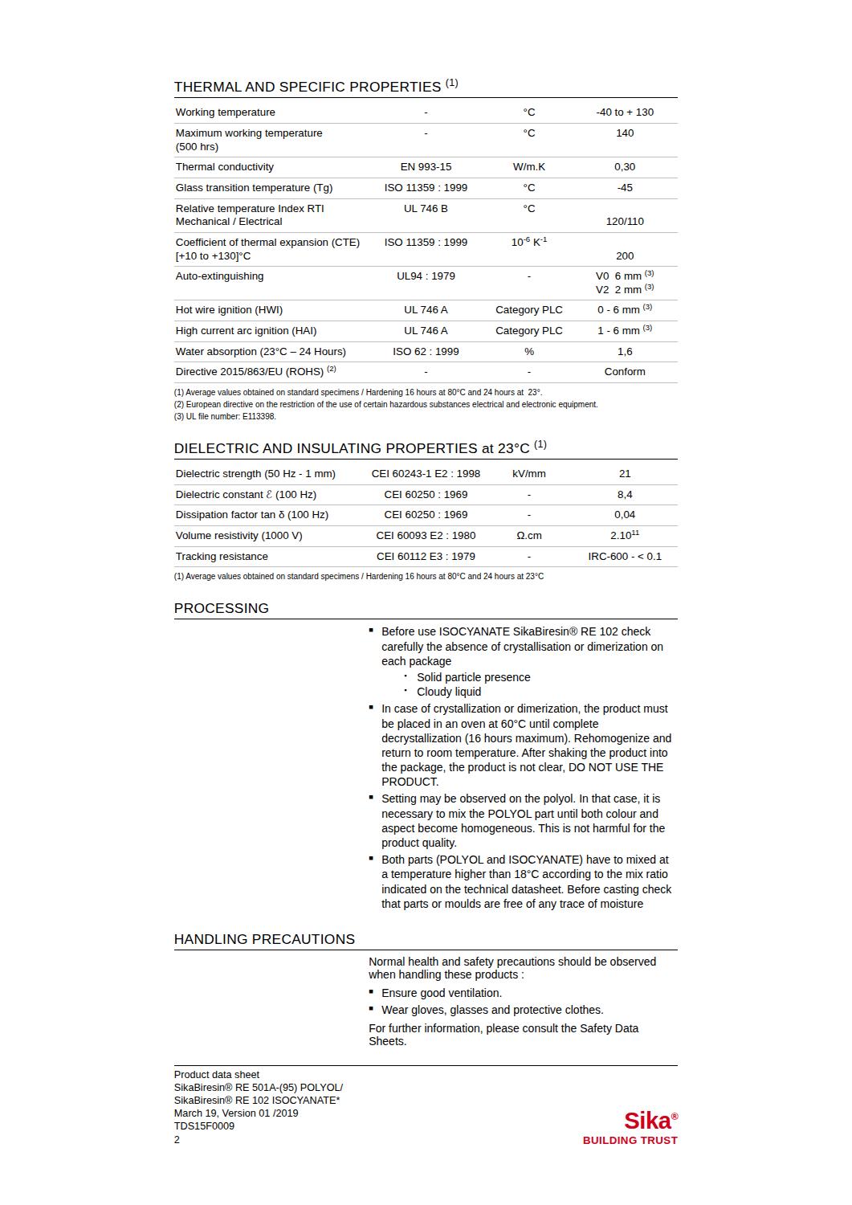THERMAL AND SPECIFIC PROPERTIES (1)
| Working temperature | - | °C | -40 to + 130 |
| Maximum working temperature (500 hrs) | - | °C | 140 |
| Thermal conductivity | EN 993-15 | W/m.K | 0,30 |
| Glass transition temperature (Tg) | ISO 11359 : 1999 | °C | -45 |
| Relative temperature Index RTI Mechanical / Electrical | UL 746 B | °C | 120/110 |
| Coefficient of thermal expansion (CTE) [+10 to +130]°C | ISO 11359 : 1999 | 10 -6 K -1 | 200 |
| Auto-extinguishing | UL94 : 1979 | - | V0 6 mm (3) V2 2 mm (3) |
| Hot wire ignition (HWI) | UL 746 A | Category PLC | 0 - 6 mm (3) |
| High current arc ignition (HAI) | UL 746 A | Category PLC | 1 - 6 mm (3) |
| Water absorption (23°C – 24 Hours) | ISO 62 : 1999 | % | 1,6 |
| Directive 2015/863/EU (ROHS) (2) | - | - | Conform |
(1) Average values obtained on standard specimens / Hardening 16 hours at 80°C and 24 hours at 23°.
(2) European directive on the restriction of the use of certain hazardous substances electrical and electronic equipment.
(3) UL file number: E113398.
DIELECTRIC AND INSULATING PROPERTIES at 23°C (1)
| Dielectric strength (50 Hz - 1 mm) | CEI 60243-1 E2 : 1998 | kV/mm | 21 |
| Dielectric constant ℰ (100 Hz) | CEI 60250 : 1969 | - | 8,4 |
| Dissipation factor tan δ (100 Hz) | CEI 60250 : 1969 | - | 0,04 |
| Volume resistivity (1000 V) | CEI 60093 E2 : 1980 | Ω.cm | 2.10 11 |
| Tracking resistance | CEI 60112 E3 : 1979 | - | IRC-600 - < 0.1 |
(1) Average values obtained on standard specimens / Hardening 16 hours at 80°C and 24 hours at 23°C
PROCESSING
Before use ISOCYANATE SikaBiresin® RE 102 check carefully the absence of crystallisation or dimerization on each package
Solid particle presence
Cloudy liquid
In case of crystallization or dimerization, the product must be placed in an oven at 60°C until complete decrystallization (16 hours maximum). Rehomogenize and return to room temperature. After shaking the product into the package, the product is not clear, DO NOT USE THE PRODUCT.
Setting may be observed on the polyol. In that case, it is necessary to mix the POLYOL part until both colour and aspect become homogeneous. This is not harmful for the product quality.
Both parts (POLYOL and ISOCYANATE) have to mixed at a temperature higher than 18°C according to the mix ratio indicated on the technical datasheet. Before casting check that parts or moulds are free of any trace of moisture
HANDLING PRECAUTIONS
Normal health and safety precautions should be observed when handling these products :
Ensure good ventilation.
Wear gloves, glasses and protective clothes.
For further information, please consult the Safety Data Sheets.
Product data sheet
SikaBiresin® RE 501A-(95) POLYOL/
SikaBiresin® RE 102 ISOCYANATE*
March 19, Version 01 /2019
TDS15F0009
2
Sika®
BUILDING TRUST